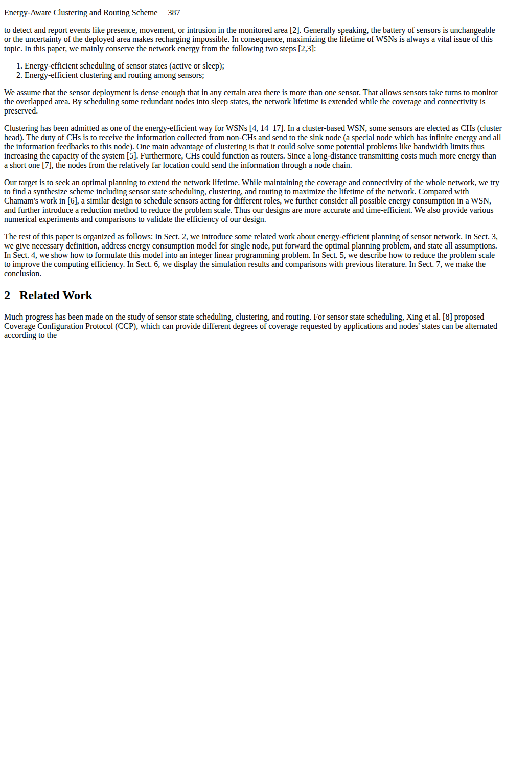Energy-Aware Clustering and Routing Scheme 387
to detect and report events like presence, movement, or intrusion in the monitored area [2]. Generally speaking, the battery of sensors is unchangeable or the uncertainty of the deployed area makes recharging impossible. In consequence, maximizing the lifetime of WSNs is always a vital issue of this topic. In this paper, we mainly conserve the network energy from the following two steps [2,3]:
Energy-efficient scheduling of sensor states (active or sleep);
Energy-efficient clustering and routing among sensors;
We assume that the sensor deployment is dense enough that in any certain area there is more than one sensor. That allows sensors take turns to monitor the overlapped area. By scheduling some redundant nodes into sleep states, the network lifetime is extended while the coverage and connectivity is preserved.
Clustering has been admitted as one of the energy-efficient way for WSNs [4, 14–17]. In a cluster-based WSN, some sensors are elected as CHs (cluster head). The duty of CHs is to receive the information collected from non-CHs and send to the sink node (a special node which has infinite energy and all the information feedbacks to this node). One main advantage of clustering is that it could solve some potential problems like bandwidth limits thus increasing the capacity of the system [5]. Furthermore, CHs could function as routers. Since a long-distance transmitting costs much more energy than a short one [7], the nodes from the relatively far location could send the information through a node chain.
Our target is to seek an optimal planning to extend the network lifetime. While maintaining the coverage and connectivity of the whole network, we try to find a synthesize scheme including sensor state scheduling, clustering, and routing to maximize the lifetime of the network. Compared with Chamam's work in [6], a similar design to schedule sensors acting for different roles, we further consider all possible energy consumption in a WSN, and further introduce a reduction method to reduce the problem scale. Thus our designs are more accurate and time-efficient. We also provide various numerical experiments and comparisons to validate the efficiency of our design.
The rest of this paper is organized as follows: In Sect. 2, we introduce some related work about energy-efficient planning of sensor network. In Sect. 3, we give necessary definition, address energy consumption model for single node, put forward the optimal planning problem, and state all assumptions. In Sect. 4, we show how to formulate this model into an integer linear programming problem. In Sect. 5, we describe how to reduce the problem scale to improve the computing efficiency. In Sect. 6, we display the simulation results and comparisons with previous literature. In Sect. 7, we make the conclusion.
2 Related Work
Much progress has been made on the study of sensor state scheduling, clustering, and routing. For sensor state scheduling, Xing et al. [8] proposed Coverage Configuration Protocol (CCP), which can provide different degrees of coverage requested by applications and nodes' states can be alternated according to the